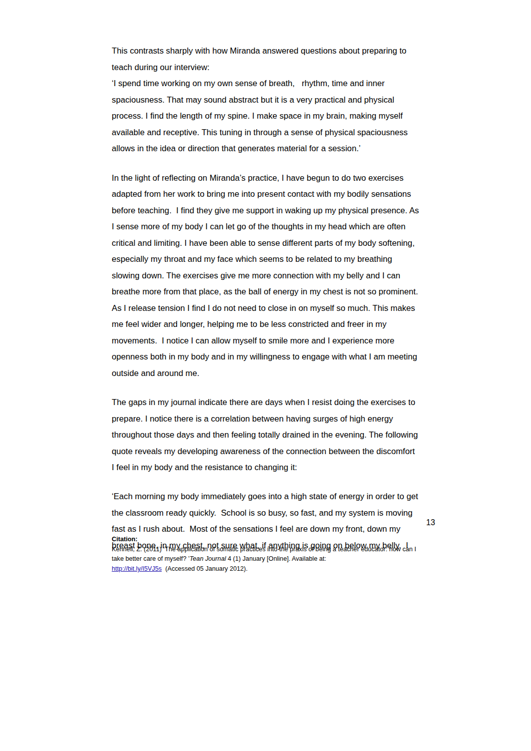This contrasts sharply with how Miranda answered questions about preparing to teach during our interview:
‘I spend time working on my own sense of breath, rhythm, time and inner spaciousness. That may sound abstract but it is a very practical and physical process. I find the length of my spine. I make space in my brain, making myself available and receptive. This tuning in through a sense of physical spaciousness allows in the idea or direction that generates material for a session.’
In the light of reflecting on Miranda’s practice, I have begun to do two exercises adapted from her work to bring me into present contact with my bodily sensations before teaching. I find they give me support in waking up my physical presence. As I sense more of my body I can let go of the thoughts in my head which are often critical and limiting. I have been able to sense different parts of my body softening, especially my throat and my face which seems to be related to my breathing slowing down. The exercises give me more connection with my belly and I can breathe more from that place, as the ball of energy in my chest is not so prominent. As I release tension I find I do not need to close in on myself so much. This makes me feel wider and longer, helping me to be less constricted and freer in my movements. I notice I can allow myself to smile more and I experience more openness both in my body and in my willingness to engage with what I am meeting outside and around me.
The gaps in my journal indicate there are days when I resist doing the exercises to prepare. I notice there is a correlation between having surges of high energy throughout those days and then feeling totally drained in the evening. The following quote reveals my developing awareness of the connection between the discomfort I feel in my body and the resistance to changing it:
‘Each morning my body immediately goes into a high state of energy in order to get the classroom ready quickly. School is so busy, so fast, and my system is moving fast as I rush about. Most of the sensations I feel are down my front, down my breast bone, in my chest, not sure what, if anything is going on below my belly. I
13
Citation:
Kennell, Z. (2011) ‘The application of somatic practices into the praxis of being a teacher educator: how can I take better care of myself? ’Tean Journal 4 (1) January [Online]. Available at:
http://bit.ly/I5VJ5s (Accessed 05 January 2012).